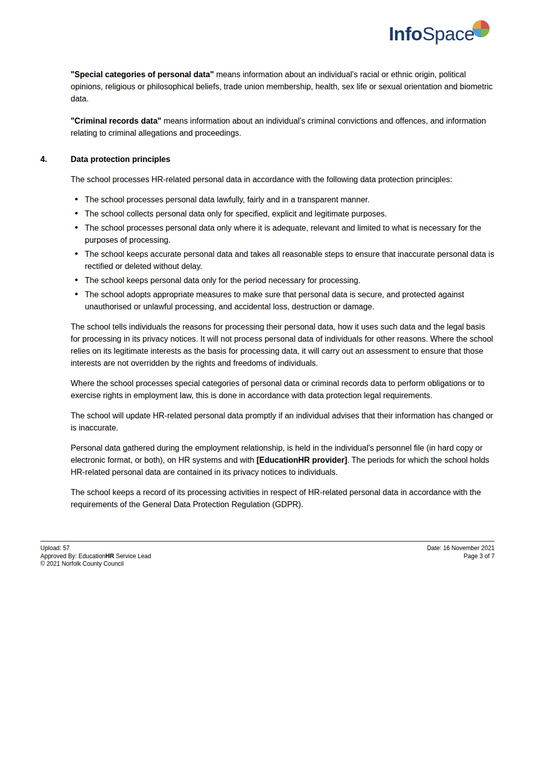Info Space
"Special categories of personal data" means information about an individual's racial or ethnic origin, political opinions, religious or philosophical beliefs, trade union membership, health, sex life or sexual orientation and biometric data.
"Criminal records data" means information about an individual's criminal convictions and offences, and information relating to criminal allegations and proceedings.
4. Data protection principles
The school processes HR-related personal data in accordance with the following data protection principles:
The school processes personal data lawfully, fairly and in a transparent manner.
The school collects personal data only for specified, explicit and legitimate purposes.
The school processes personal data only where it is adequate, relevant and limited to what is necessary for the purposes of processing.
The school keeps accurate personal data and takes all reasonable steps to ensure that inaccurate personal data is rectified or deleted without delay.
The school keeps personal data only for the period necessary for processing.
The school adopts appropriate measures to make sure that personal data is secure, and protected against unauthorised or unlawful processing, and accidental loss, destruction or damage.
The school tells individuals the reasons for processing their personal data, how it uses such data and the legal basis for processing in its privacy notices. It will not process personal data of individuals for other reasons. Where the school relies on its legitimate interests as the basis for processing data, it will carry out an assessment to ensure that those interests are not overridden by the rights and freedoms of individuals.
Where the school processes special categories of personal data or criminal records data to perform obligations or to exercise rights in employment law, this is done in accordance with data protection legal requirements.
The school will update HR-related personal data promptly if an individual advises that their information has changed or is inaccurate.
Personal data gathered during the employment relationship, is held in the individual's personnel file (in hard copy or electronic format, or both), on HR systems and with [EducationHR provider]. The periods for which the school holds HR-related personal data are contained in its privacy notices to individuals.
The school keeps a record of its processing activities in respect of HR-related personal data in accordance with the requirements of the General Data Protection Regulation (GDPR).
Upload: 57
Approved By: EducationHR Service Lead
© 2021 Norfolk County Council
Date: 16 November 2021
Page 3 of 7